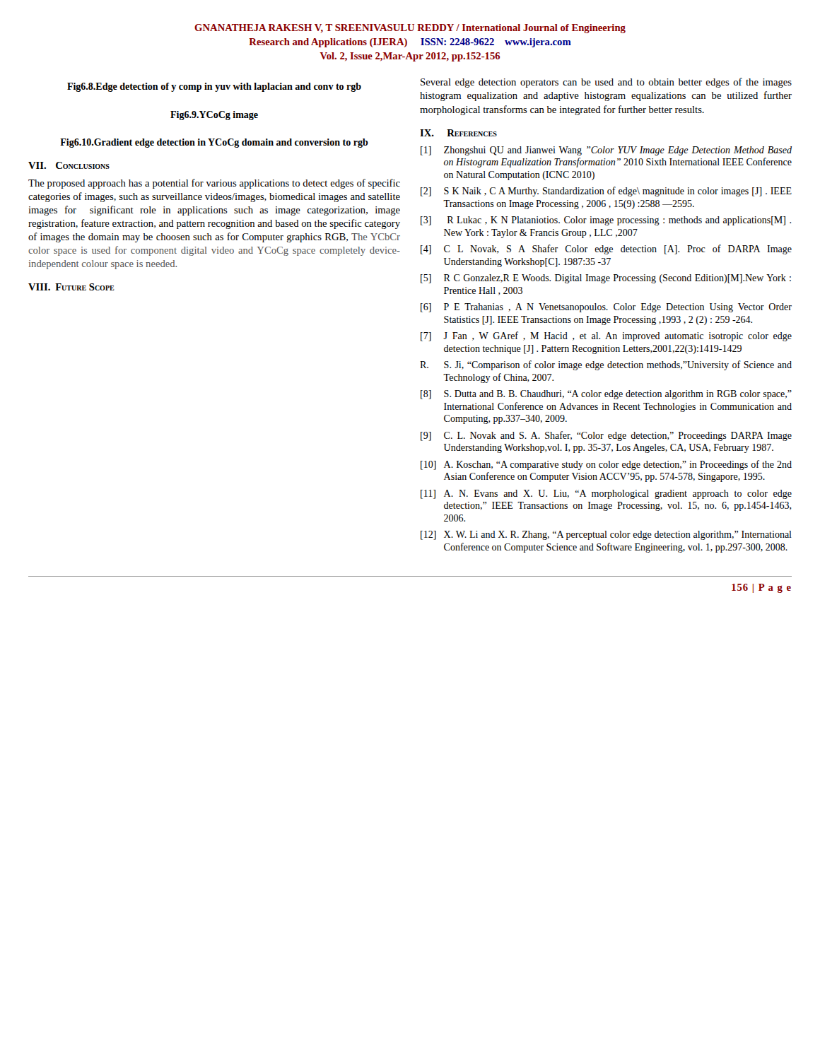GNANATHEJA RAKESH V, T SREENIVASULU REDDY / International Journal of Engineering Research and Applications (IJERA) ISSN: 2248-9622 www.ijera.com Vol. 2, Issue 2,Mar-Apr 2012, pp.152-156
Fig6.8.Edge detection of y comp in yuv with laplacian and conv to rgb
Fig6.9.YCoCg image
Fig6.10.Gradient edge detection in YCoCg domain and conversion to rgb
VII. Conclusions
The proposed approach has a potential for various applications to detect edges of specific categories of images, such as surveillance videos/images, biomedical images and satellite images for significant role in applications such as image categorization, image registration, feature extraction, and pattern recognition and based on the specific category of images the domain may be choosen such as for Computer graphics RGB, The YCbCr color space is used for component digital video and YCoCg space completely device-independent colour space is needed.
VIII. Future Scope
Several edge detection operators can be used and to obtain better edges of the images histogram equalization and adaptive histogram equalizations can be utilized further morphological transforms can be integrated for further better results.
IX. References
[1] Zhongshui QU and Jianwei Wang ”Color YUV Image Edge Detection Method Based on Histogram Equalization Transformation” 2010 Sixth International IEEE Conference on Natural Computation (ICNC 2010)
[2] S K Naik , C A Murthy. Standardization of edge\ magnitude in color images [J] . IEEE Transactions on Image Processing , 2006 , 15(9) :2588 —2595.
[3] R Lukac , K N Plataniotios. Color image processing : methods and applications[M] . New York : Taylor & Francis Group , LLC ,2007
[4] C L Novak, S A Shafer Color edge detection [A]. Proc of DARPA Image Understanding Workshop[C]. 1987:35 -37
[5] R C Gonzalez,R E Woods. Digital Image Processing (Second Edition)[M].New York : Prentice Hall , 2003
[6] P E Trahanias , A N Venetsanopoulos. Color Edge Detection Using Vector Order Statistics [J]. IEEE Transactions on Image Processing ,1993 , 2 (2) : 259 -264.
[7] J Fan , W GAref , M Hacid , et al. An improved automatic isotropic color edge detection technique [J] . Pattern Recognition Letters,2001,22(3):1419-1429
R. S. Ji, “Comparison of color image edge detection methods,”University of Science and Technology of China, 2007.
[8] S. Dutta and B. B. Chaudhuri, “A color edge detection algorithm in RGB color space,” International Conference on Advances in Recent Technologies in Communication and Computing, pp.337–340, 2009.
[9] C. L. Novak and S. A. Shafer, “Color edge detection,” Proceedings DARPA Image Understanding Workshop,vol. I, pp. 35-37, Los Angeles, CA, USA, February 1987.
[10] A. Koschan, “A comparative study on color edge detection,” in Proceedings of the 2nd Asian Conference on Computer Vision ACCV’95, pp. 574-578, Singapore, 1995.
[11] A. N. Evans and X. U. Liu, “A morphological gradient approach to color edge detection,” IEEE Transactions on Image Processing, vol. 15, no. 6, pp.1454-1463, 2006.
[12] X. W. Li and X. R. Zhang, “A perceptual color edge detection algorithm,” International Conference on Computer Science and Software Engineering, vol. 1, pp.297-300, 2008.
156 | P a g e